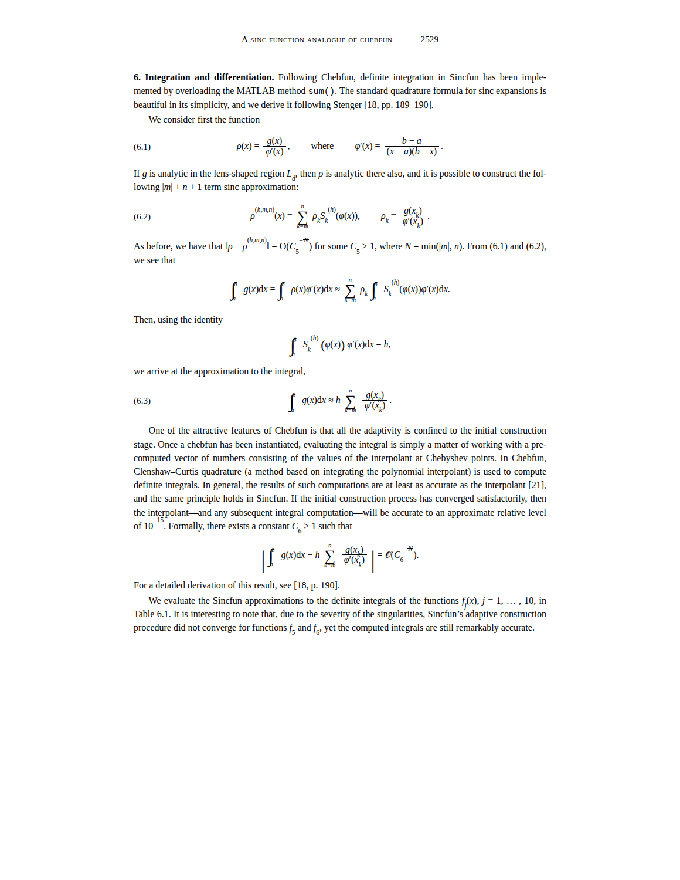A sinc function analogue of chebfun 2529
6. Integration and differentiation.
Following Chebfun, definite integration in Sincfun has been implemented by overloading the MATLAB method sum(). The standard quadrature formula for sinc expansions is beautiful in its simplicity, and we derive it following Stenger [18, pp. 189–190].
We consider first the function
(6.1)
ρ(x) = g(x) φ′(x), where φ′(x) = b − a(x − a)(b − x).
If g is analytic in the lens-shaped region Ld, then ρ is analytic there also, and it is possible to construct the following |m| + n + 1 term sinc approximation:
(6.2)
ρ(h,m,n)(x) = n∑k=m ρk Sk(h)(φ(x)), ρk = g(xk) φ′(xk).
As before, we have that ‖ρ − ρ(h,m,n)‖ = O(C5−N) for some C5 > 1, where N = min(|m|, n). From (6.1) and (6.2), we see that
∫ba g(x)dx = ∫ba ρ(x)φ′(x)dx ≈ n∑k=m ρk ∫ba Sk(h)(φ(x))φ′(x)dx.
Then, using the identity
∫ba Sk(h) (φ(x)) φ′(x)dx = h,
we arrive at the approximation to the integral,
(6.3)
∫ba g(x)dx ≈ h n∑k=m g(xk) φ′(xk).
One of the attractive features of Chebfun is that all the adaptivity is confined to the initial construction stage. Once a chebfun has been instantiated, evaluating the integral is simply a matter of working with a precomputed vector of numbers consisting of the values of the interpolant at Chebyshev points. In Chebfun, Clenshaw–Curtis quadrature (a method based on integrating the polynomial interpolant) is used to compute definite integrals. In general, the results of such computations are at least as accurate as the interpolant [21], and the same principle holds in Sincfun. If the initial construction process has converged satisfactorily, then the interpolant—and any subsequent integral computation—will be accurate to an approximate relative level of 10−15. Formally, there exists a constant C6 > 1 such that
| ∫ba g(x)dx − h n∑k=m g(xk) φ′(xk) | = 𝒪(C6−N).
For a detailed derivation of this result, see [18, p. 190].
We evaluate the Sincfun approximations to the definite integrals of the functions fj(x), j = 1, … , 10, in Table 6.1. It is interesting to note that, due to the severity of the singularities, Sincfun’s adaptive construction procedure did not converge for functions f5 and f6, yet the computed integrals are still remarkably accurate.